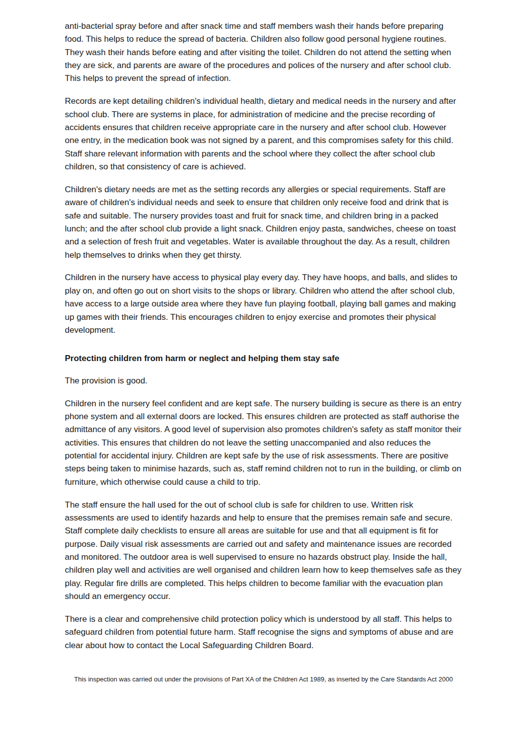anti-bacterial spray before and after snack time and staff members wash their hands before preparing food. This helps to reduce the spread of bacteria. Children also follow good personal hygiene routines. They wash their hands before eating and after visiting the toilet. Children do not attend the setting when they are sick, and parents are aware of the procedures and polices of the nursery and after school club. This helps to prevent the spread of infection.
Records are kept detailing children's individual health, dietary and medical needs in the nursery and after school club. There are systems in place, for administration of medicine and the precise recording of accidents ensures that children receive appropriate care in the nursery and after school club. However one entry, in the medication book was not signed by a parent, and this compromises safety for this child. Staff share relevant information with parents and the school where they collect the after school club children, so that consistency of care is achieved.
Children's dietary needs are met as the setting records any allergies or special requirements. Staff are aware of children's individual needs and seek to ensure that children only receive food and drink that is safe and suitable. The nursery provides toast and fruit for snack time, and children bring in a packed lunch; and the after school club provide a light snack. Children enjoy pasta, sandwiches, cheese on toast and a selection of fresh fruit and vegetables. Water is available throughout the day. As a result, children help themselves to drinks when they get thirsty.
Children in the nursery have access to physical play every day. They have hoops, and balls, and slides to play on, and often go out on short visits to the shops or library. Children who attend the after school club, have access to a large outside area where they have fun playing football, playing ball games and making up games with their friends. This encourages children to enjoy exercise and promotes their physical development.
Protecting children from harm or neglect and helping them stay safe
The provision is good.
Children in the nursery feel confident and are kept safe. The nursery building is secure as there is an entry phone system and all external doors are locked. This ensures children are protected as staff authorise the admittance of any visitors. A good level of supervision also promotes children's safety as staff monitor their activities. This ensures that children do not leave the setting unaccompanied and also reduces the potential for accidental injury. Children are kept safe by the use of risk assessments. There are positive steps being taken to minimise hazards, such as, staff remind children not to run in the building, or climb on furniture, which otherwise could cause a child to trip.
The staff ensure the hall used for the out of school club is safe for children to use. Written risk assessments are used to identify hazards and help to ensure that the premises remain safe and secure. Staff complete daily checklists to ensure all areas are suitable for use and that all equipment is fit for purpose. Daily visual risk assessments are carried out and safety and maintenance issues are recorded and monitored. The outdoor area is well supervised to ensure no hazards obstruct play. Inside the hall, children play well and activities are well organised and children learn how to keep themselves safe as they play. Regular fire drills are completed. This helps children to become familiar with the evacuation plan should an emergency occur.
There is a clear and comprehensive child protection policy which is understood by all staff. This helps to safeguard children from potential future harm. Staff recognise the signs and symptoms of abuse and are clear about how to contact the Local Safeguarding Children Board.
This inspection was carried out under the provisions of Part XA of the Children Act 1989, as inserted by the Care Standards Act 2000